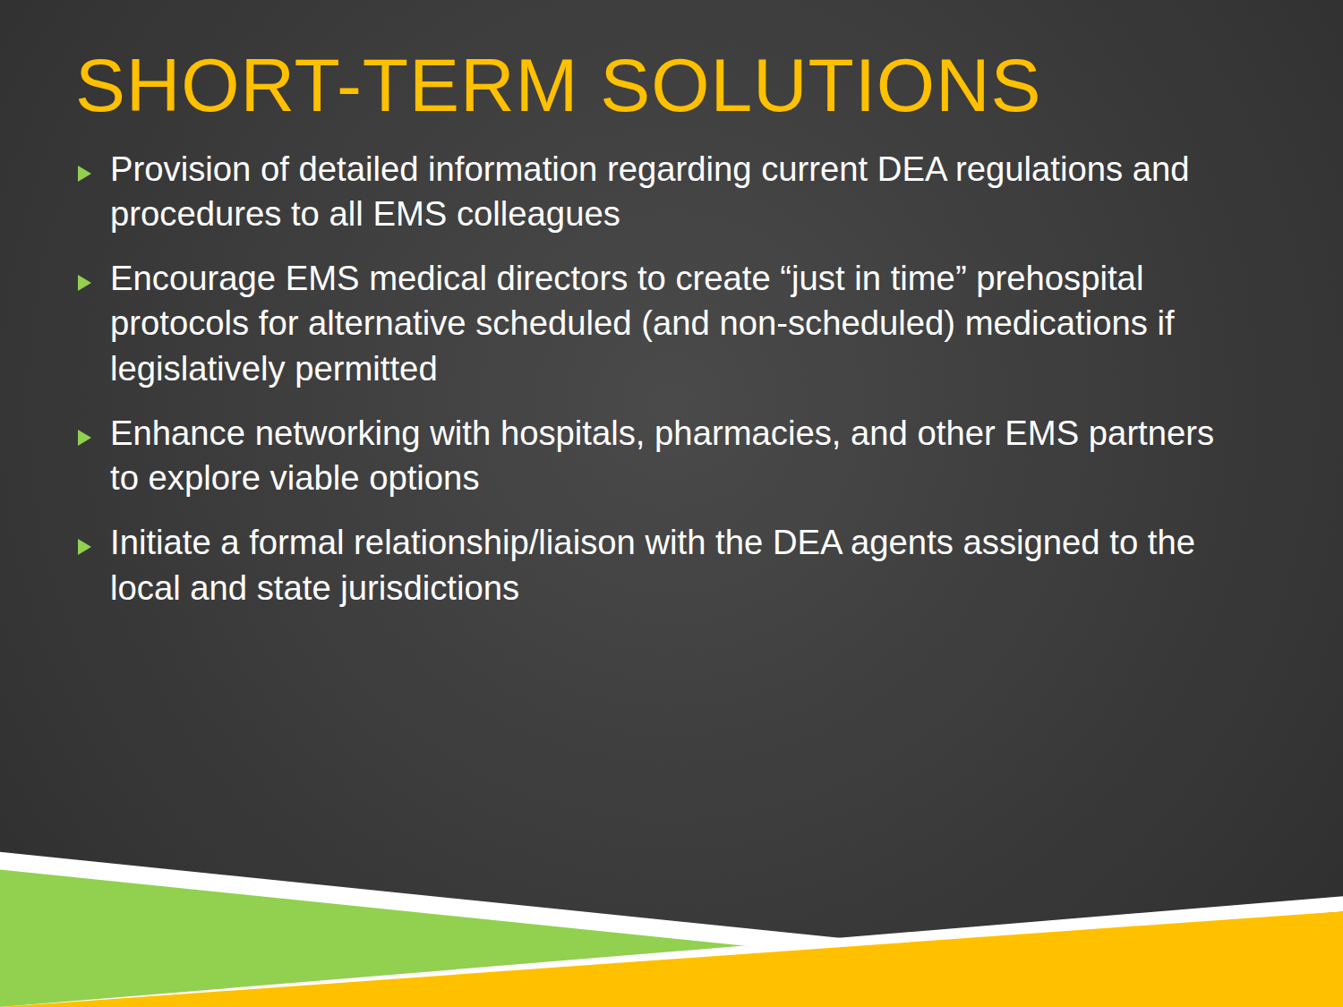SHORT-TERM SOLUTIONS
Provision of detailed information regarding current DEA regulations and procedures to all EMS colleagues
Encourage EMS medical directors to create “just in time” prehospital protocols for alternative scheduled (and non-scheduled) medications if legislatively permitted
Enhance networking with hospitals, pharmacies, and other EMS partners to explore viable options
Initiate a formal relationship/liaison with the DEA agents assigned to the local and state jurisdictions